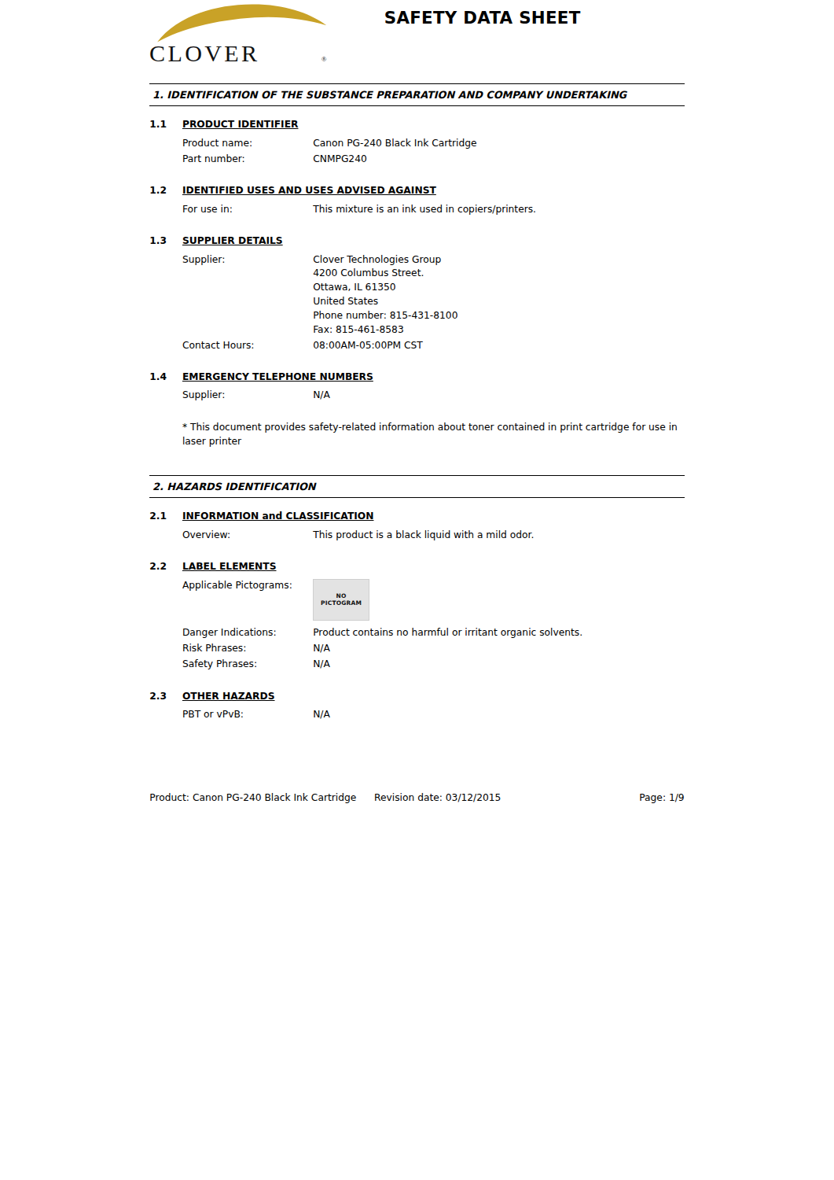CLOVER ®
SAFETY DATA SHEET
1. IDENTIFICATION OF THE SUBSTANCE PREPARATION AND COMPANY UNDERTAKING
1.1
PRODUCT IDENTIFIER
Product name:
Canon PG-240 Black Ink Cartridge
Part number:
CNMPG240
1.2
IDENTIFIED USES AND USES ADVISED AGAINST
For use in:
This mixture is an ink used in copiers/printers.
1.3
SUPPLIER DETAILS
Supplier:
Clover Technologies Group
4200 Columbus Street.
Ottawa, IL 61350
United States
Phone number: 815-431-8100
Fax: 815-461-8583
Contact Hours:
08:00AM-05:00PM CST
1.4
EMERGENCY TELEPHONE NUMBERS
Supplier:
N/A
* This document provides safety-related information about toner contained in print cartridge for use in laser printer
2. HAZARDS IDENTIFICATION
2.1
INFORMATION and CLASSIFICATION
Overview:
This product is a black liquid with a mild odor.
2.2
LABEL ELEMENTS
Applicable Pictograms:
NO
PICTOGRAM
Danger Indications:
Product contains no harmful or irritant organic solvents.
Risk Phrases:
N/A
Safety Phrases:
N/A
2.3
OTHER HAZARDS
PBT or vPvB:
N/A
Product: Canon PG-240 Black Ink Cartridge
Revision date: 03/12/2015
Page: 1/9